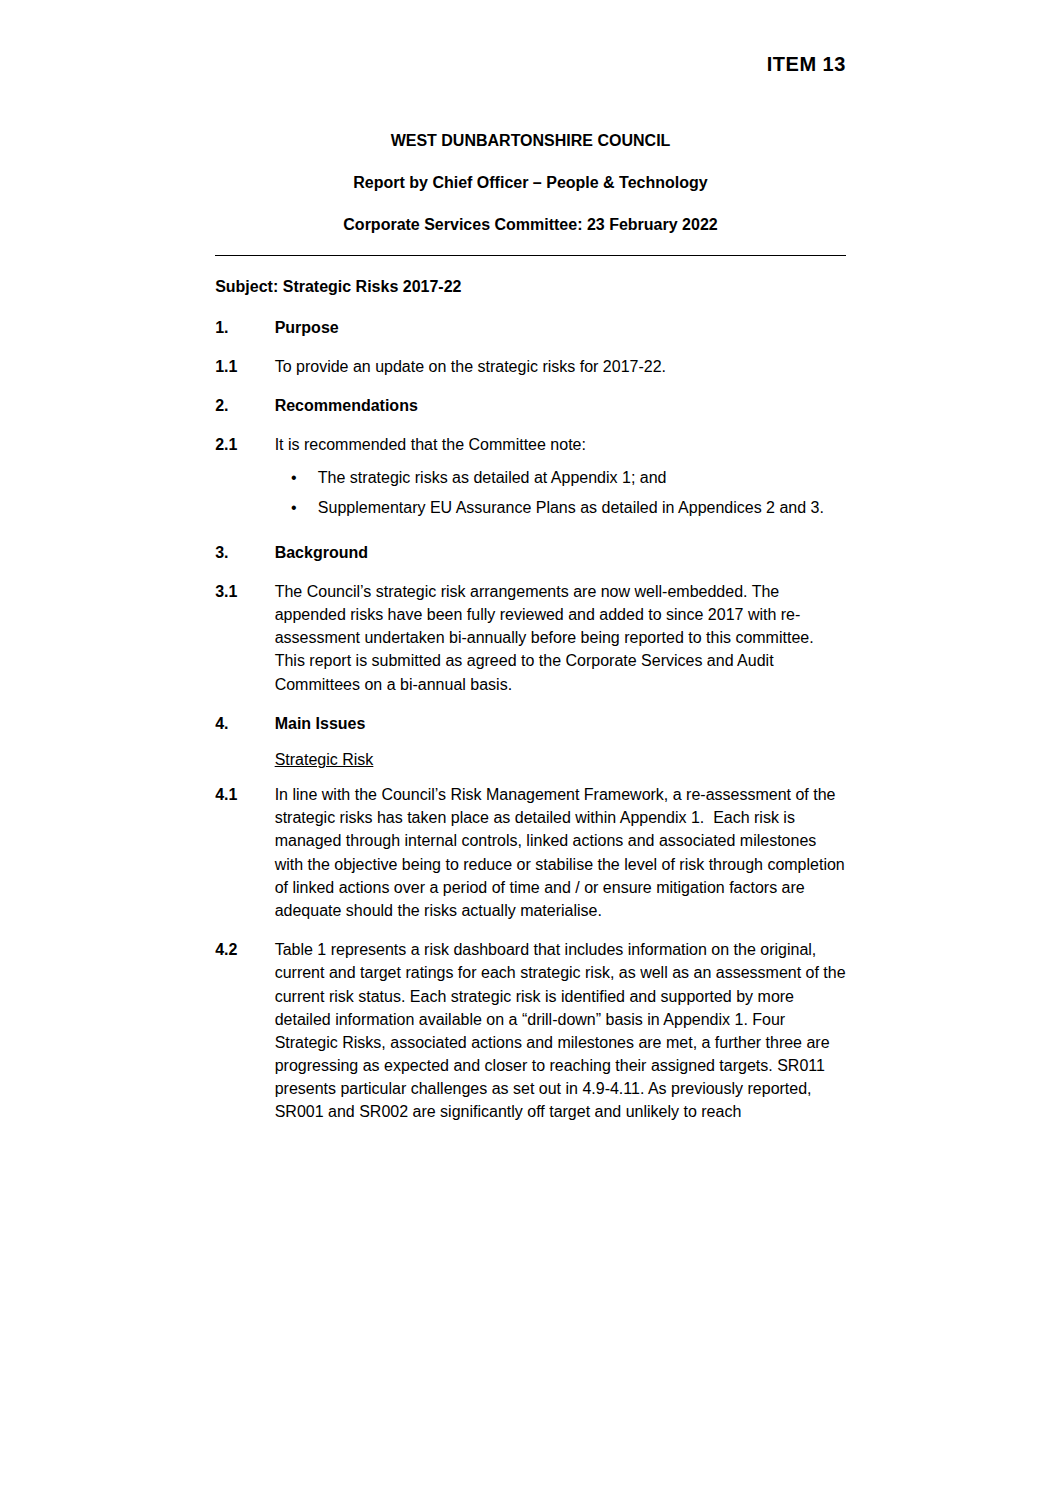ITEM 13
WEST DUNBARTONSHIRE COUNCIL
Report by Chief Officer – People & Technology
Corporate Services Committee: 23 February 2022
Subject: Strategic Risks 2017-22
1.
Purpose
1.1
To provide an update on the strategic risks for 2017-22.
2.
Recommendations
2.1
It is recommended that the Committee note:
The strategic risks as detailed at Appendix 1; and
Supplementary EU Assurance Plans as detailed in Appendices 2 and 3.
3.
Background
3.1
The Council’s strategic risk arrangements are now well-embedded. The appended risks have been fully reviewed and added to since 2017 with re-assessment undertaken bi-annually before being reported to this committee. This report is submitted as agreed to the Corporate Services and Audit Committees on a bi-annual basis.
4.
Main Issues
Strategic Risk
4.1
In line with the Council’s Risk Management Framework, a re-assessment of the strategic risks has taken place as detailed within Appendix 1. Each risk is managed through internal controls, linked actions and associated milestones with the objective being to reduce or stabilise the level of risk through completion of linked actions over a period of time and / or ensure mitigation factors are adequate should the risks actually materialise.
4.2
Table 1 represents a risk dashboard that includes information on the original, current and target ratings for each strategic risk, as well as an assessment of the current risk status. Each strategic risk is identified and supported by more detailed information available on a “drill-down” basis in Appendix 1. Four Strategic Risks, associated actions and milestones are met, a further three are progressing as expected and closer to reaching their assigned targets. SR011 presents particular challenges as set out in 4.9-4.11. As previously reported, SR001 and SR002 are significantly off target and unlikely to reach